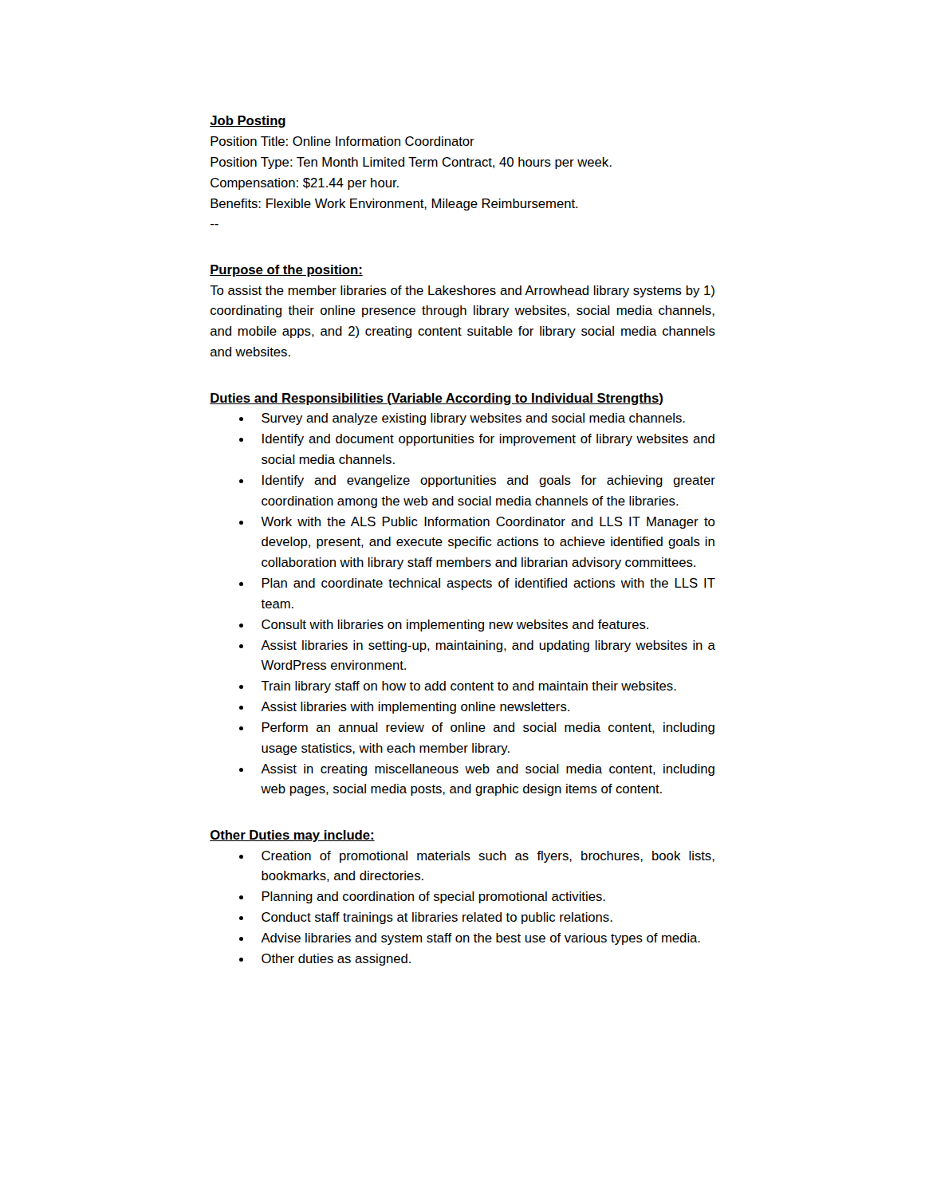Job Posting
Position Title: Online Information Coordinator
Position Type: Ten Month Limited Term Contract, 40 hours per week.
Compensation: $21.44 per hour.
Benefits: Flexible Work Environment, Mileage Reimbursement.
--
Purpose of the position:
To assist the member libraries of the Lakeshores and Arrowhead library systems by 1) coordinating their online presence through library websites, social media channels, and mobile apps, and 2) creating content suitable for library social media channels and websites.
Duties and Responsibilities (Variable According to Individual Strengths)
Survey and analyze existing library websites and social media channels.
Identify and document opportunities for improvement of library websites and social media channels.
Identify and evangelize opportunities and goals for achieving greater coordination among the web and social media channels of the libraries.
Work with the ALS Public Information Coordinator and LLS IT Manager to develop, present, and execute specific actions to achieve identified goals in collaboration with library staff members and librarian advisory committees.
Plan and coordinate technical aspects of identified actions with the LLS IT team.
Consult with libraries on implementing new websites and features.
Assist libraries in setting-up, maintaining, and updating library websites in a WordPress environment.
Train library staff on how to add content to and maintain their websites.
Assist libraries with implementing online newsletters.
Perform an annual review of online and social media content, including usage statistics, with each member library.
Assist in creating miscellaneous web and social media content, including web pages, social media posts, and graphic design items of content.
Other Duties may include:
Creation of promotional materials such as flyers, brochures, book lists, bookmarks, and directories.
Planning and coordination of special promotional activities.
Conduct staff trainings at libraries related to public relations.
Advise libraries and system staff on the best use of various types of media.
Other duties as assigned.